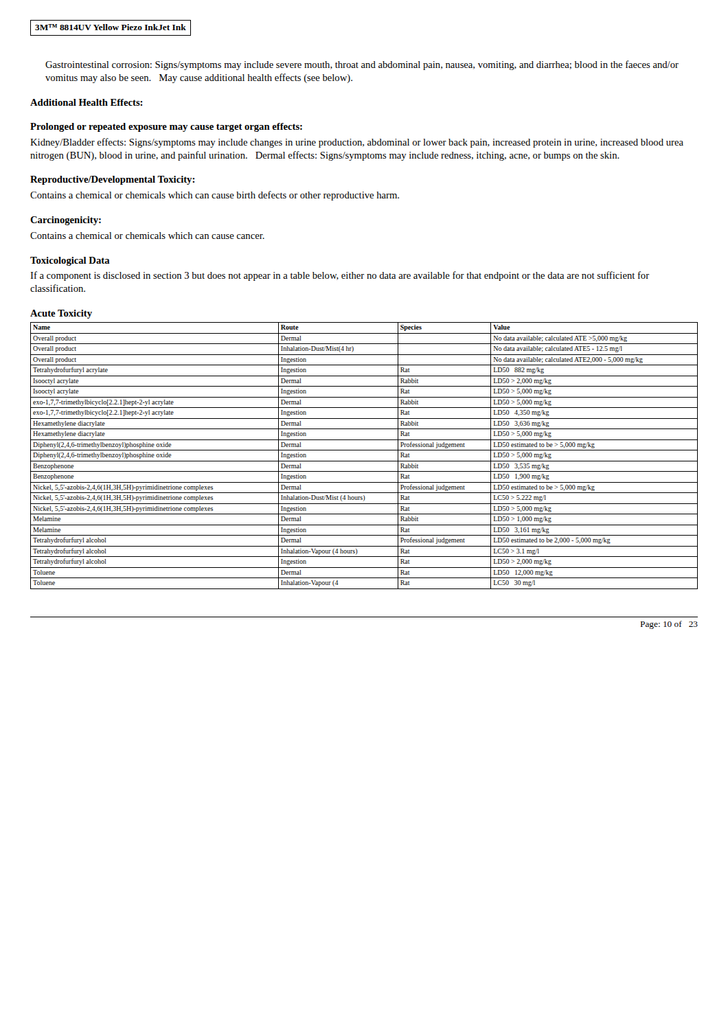3M™ 8814UV Yellow Piezo InkJet Ink
Gastrointestinal corrosion: Signs/symptoms may include severe mouth, throat and abdominal pain, nausea, vomiting, and diarrhea; blood in the faeces and/or vomitus may also be seen. May cause additional health effects (see below).
Additional Health Effects:
Prolonged or repeated exposure may cause target organ effects:
Kidney/Bladder effects: Signs/symptoms may include changes in urine production, abdominal or lower back pain, increased protein in urine, increased blood urea nitrogen (BUN), blood in urine, and painful urination. Dermal effects: Signs/symptoms may include redness, itching, acne, or bumps on the skin.
Reproductive/Developmental Toxicity:
Contains a chemical or chemicals which can cause birth defects or other reproductive harm.
Carcinogenicity:
Contains a chemical or chemicals which can cause cancer.
Toxicological Data
If a component is disclosed in section 3 but does not appear in a table below, either no data are available for that endpoint or the data are not sufficient for classification.
Acute Toxicity
| Name | Route | Species | Value |
| --- | --- | --- | --- |
| Overall product | Dermal | | No data available; calculated ATE >5,000 mg/kg |
| Overall product | Inhalation-Dust/Mist(4 hr) | | No data available; calculated ATE5 - 12.5 mg/l |
| Overall product | Ingestion | | No data available; calculated ATE2,000 - 5,000 mg/kg |
| Tetrahydrofurfuryl acrylate | Ingestion | Rat | LD50 882 mg/kg |
| Isooctyl acrylate | Dermal | Rabbit | LD50 > 2,000 mg/kg |
| Isooctyl acrylate | Ingestion | Rat | LD50 > 5,000 mg/kg |
| exo-1,7,7-trimethylbicyclo[2.2.1]hept-2-yl acrylate | Dermal | Rabbit | LD50 > 5,000 mg/kg |
| exo-1,7,7-trimethylbicyclo[2.2.1]hept-2-yl acrylate | Ingestion | Rat | LD50 4,350 mg/kg |
| Hexamethylene diacrylate | Dermal | Rabbit | LD50 3,636 mg/kg |
| Hexamethylene diacrylate | Ingestion | Rat | LD50 > 5,000 mg/kg |
| Diphenyl(2,4,6-trimethylbenzoyl)phosphine oxide | Dermal | Professional judgement | LD50 estimated to be > 5,000 mg/kg |
| Diphenyl(2,4,6-trimethylbenzoyl)phosphine oxide | Ingestion | Rat | LD50 > 5,000 mg/kg |
| Benzophenone | Dermal | Rabbit | LD50 3,535 mg/kg |
| Benzophenone | Ingestion | Rat | LD50 1,900 mg/kg |
| Nickel, 5,5'-azobis-2,4,6(1H,3H,5H)-pyrimidinetrione complexes | Dermal | Professional judgement | LD50 estimated to be > 5,000 mg/kg |
| Nickel, 5,5'-azobis-2,4,6(1H,3H,5H)-pyrimidinetrione complexes | Inhalation-Dust/Mist (4 hours) | Rat | LC50 > 5.222 mg/l |
| Nickel, 5,5'-azobis-2,4,6(1H,3H,5H)-pyrimidinetrione complexes | Ingestion | Rat | LD50 > 5,000 mg/kg |
| Melamine | Dermal | Rabbit | LD50 > 1,000 mg/kg |
| Melamine | Ingestion | Rat | LD50 3,161 mg/kg |
| Tetrahydrofurfuryl alcohol | Dermal | Professional judgement | LD50 estimated to be 2,000 - 5,000 mg/kg |
| Tetrahydrofurfuryl alcohol | Inhalation-Vapour (4 hours) | Rat | LC50 > 3.1 mg/l |
| Tetrahydrofurfuryl alcohol | Ingestion | Rat | LD50 > 2,000 mg/kg |
| Toluene | Dermal | Rat | LD50 12,000 mg/kg |
| Toluene | Inhalation-Vapour (4 | Rat | LC50 30 mg/l |
Page: 10 of 23